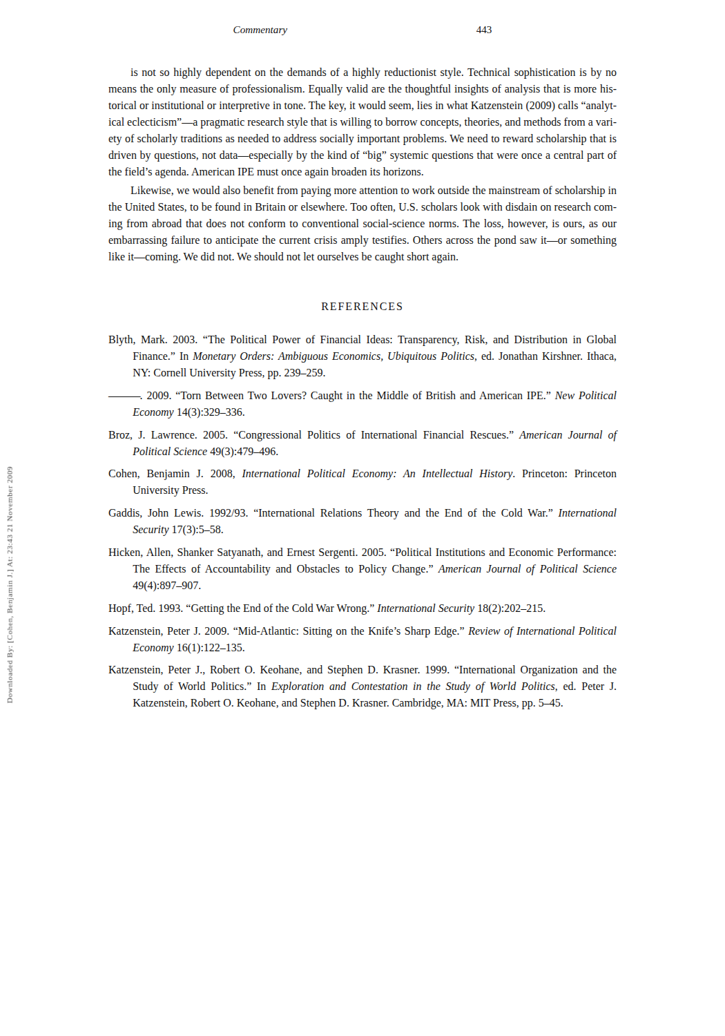Downloaded By: [Cohen, Benjamin J.] At: 23:43 21 November 2009
Commentary 443
is not so highly dependent on the demands of a highly reductionist style. Technical sophistication is by no means the only measure of professionalism. Equally valid are the thoughtful insights of analysis that is more historical or institutional or interpretive in tone. The key, it would seem, lies in what Katzenstein (2009) calls “analytical eclecticism”—a pragmatic research style that is willing to borrow concepts, theories, and methods from a variety of scholarly traditions as needed to address socially important problems. We need to reward scholarship that is driven by questions, not data—especially by the kind of “big” systemic questions that were once a central part of the field’s agenda. American IPE must once again broaden its horizons.
Likewise, we would also benefit from paying more attention to work outside the mainstream of scholarship in the United States, to be found in Britain or elsewhere. Too often, U.S. scholars look with disdain on research coming from abroad that does not conform to conventional social-science norms. The loss, however, is ours, as our embarrassing failure to anticipate the current crisis amply testifies. Others across the pond saw it—or something like it—coming. We did not. We should not let ourselves be caught short again.
REFERENCES
Blyth, Mark. 2003. “The Political Power of Financial Ideas: Transparency, Risk, and Distribution in Global Finance.” In Monetary Orders: Ambiguous Economics, Ubiquitous Politics, ed. Jonathan Kirshner. Ithaca, NY: Cornell University Press, pp. 239–259.
———. 2009. “Torn Between Two Lovers? Caught in the Middle of British and American IPE.” New Political Economy 14(3):329–336.
Broz, J. Lawrence. 2005. “Congressional Politics of International Financial Rescues.” American Journal of Political Science 49(3):479–496.
Cohen, Benjamin J. 2008, International Political Economy: An Intellectual History. Princeton: Princeton University Press.
Gaddis, John Lewis. 1992/93. “International Relations Theory and the End of the Cold War.” International Security 17(3):5–58.
Hicken, Allen, Shanker Satyanath, and Ernest Sergenti. 2005. “Political Institutions and Economic Performance: The Effects of Accountability and Obstacles to Policy Change.” American Journal of Political Science 49(4):897–907.
Hopf, Ted. 1993. “Getting the End of the Cold War Wrong.” International Security 18(2):202–215.
Katzenstein, Peter J. 2009. “Mid-Atlantic: Sitting on the Knife’s Sharp Edge.” Review of International Political Economy 16(1):122–135.
Katzenstein, Peter J., Robert O. Keohane, and Stephen D. Krasner. 1999. “International Organization and the Study of World Politics.” In Exploration and Contestation in the Study of World Politics, ed. Peter J. Katzenstein, Robert O. Keohane, and Stephen D. Krasner. Cambridge, MA: MIT Press, pp. 5–45.